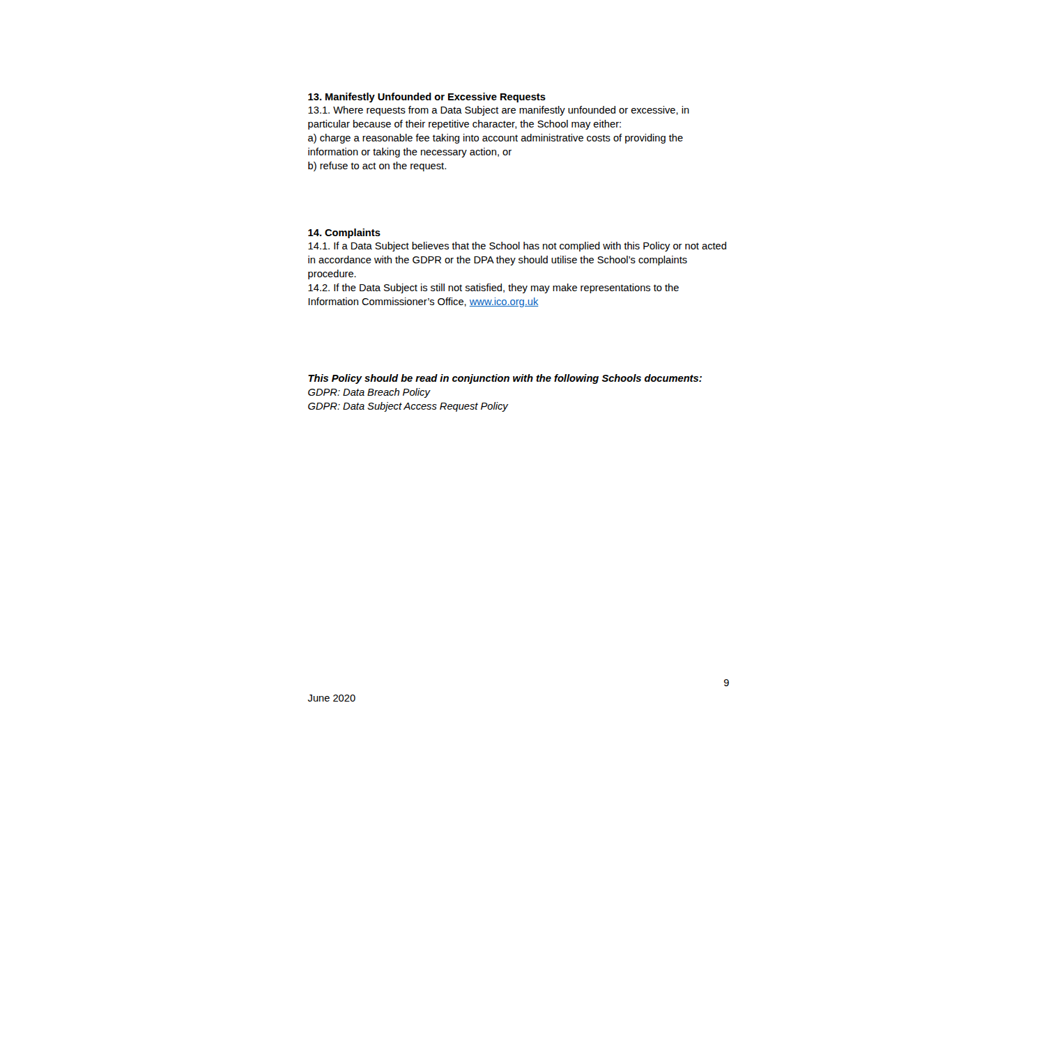13. Manifestly Unfounded or Excessive Requests
13.1. Where requests from a Data Subject are manifestly unfounded or excessive, in particular because of their repetitive character, the School may either:
a) charge a reasonable fee taking into account administrative costs of providing the information or taking the necessary action, or
b) refuse to act on the request.
14. Complaints
14.1. If a Data Subject believes that the School has not complied with this Policy or not acted in accordance with the GDPR or the DPA they should utilise the School’s complaints procedure.
14.2. If the Data Subject is still not satisfied, they may make representations to the Information Commissioner’s Office, www.ico.org.uk
This Policy should be read in conjunction with the following Schools documents:
GDPR: Data Breach Policy
GDPR: Data Subject Access Request Policy
9
June 2020